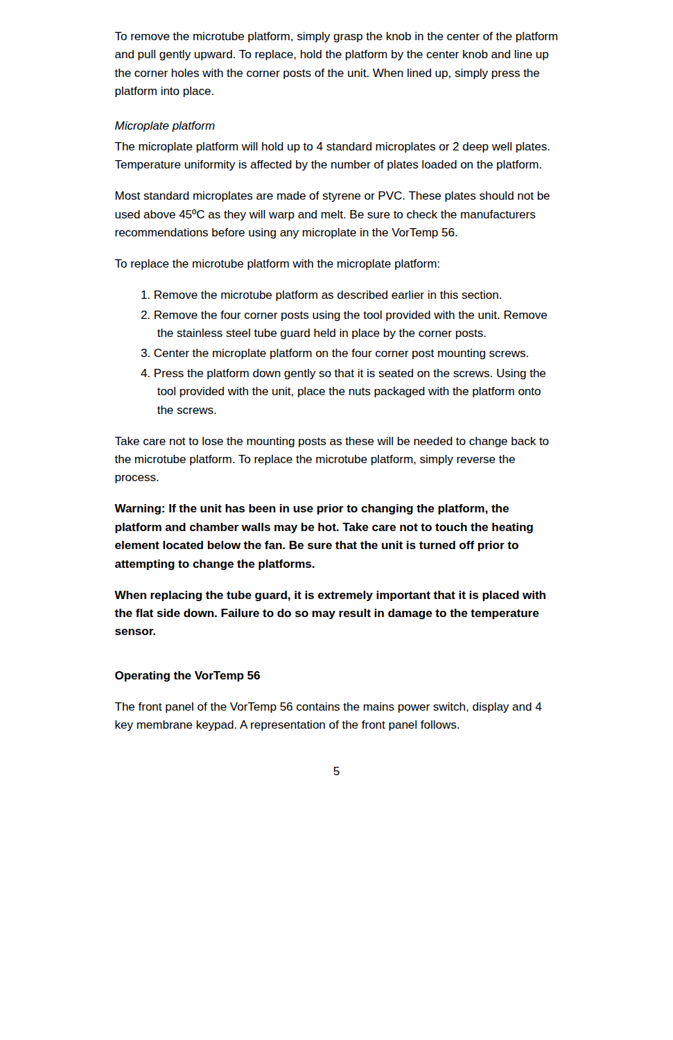To remove the microtube platform, simply grasp the knob in the center of the platform and pull gently upward. To replace, hold the platform by the center knob and line up the corner holes with the corner posts of the unit. When lined up, simply press the platform into place.
Microplate platform
The microplate platform will hold up to 4 standard microplates or 2 deep well plates. Temperature uniformity is affected by the number of plates loaded on the platform.
Most standard microplates are made of styrene or PVC. These plates should not be used above 45ºC as they will warp and melt. Be sure to check the manufacturers recommendations before using any microplate in the VorTemp 56.
To replace the microtube platform with the microplate platform:
1. Remove the microtube platform as described earlier in this section.
2. Remove the four corner posts using the tool provided with the unit. Remove the stainless steel tube guard held in place by the corner posts.
3. Center the microplate platform on the four corner post mounting screws.
4. Press the platform down gently so that it is seated on the screws. Using the tool provided with the unit, place the nuts packaged with the platform onto the screws.
Take care not to lose the mounting posts as these will be needed to change back to the microtube platform. To replace the microtube platform, simply reverse the process.
Warning: If the unit has been in use prior to changing the platform, the platform and chamber walls may be hot. Take care not to touch the heating element located below the fan. Be sure that the unit is turned off prior to attempting to change the platforms.
When replacing the tube guard, it is extremely important that it is placed with the flat side down. Failure to do so may result in damage to the temperature sensor.
Operating the VorTemp 56
The front panel of the VorTemp 56 contains the mains power switch, display and 4 key membrane keypad. A representation of the front panel follows.
5